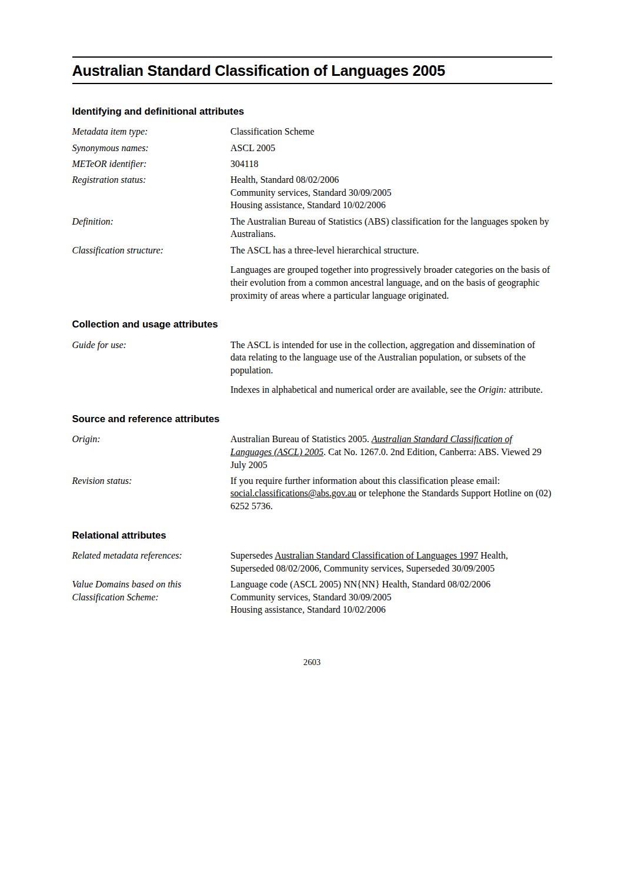Australian Standard Classification of Languages 2005
Identifying and definitional attributes
| Metadata item type: | Classification Scheme |
| Synonymous names: | ASCL 2005 |
| METeOR identifier: | 304118 |
| Registration status: | Health, Standard 08/02/2006 Community services, Standard 30/09/2005 Housing assistance, Standard 10/02/2006 |
| Definition: | The Australian Bureau of Statistics (ABS) classification for the languages spoken by Australians. |
| Classification structure: | The ASCL has a three-level hierarchical structure. Languages are grouped together into progressively broader categories on the basis of their evolution from a common ancestral language, and on the basis of geographic proximity of areas where a particular language originated. |
Collection and usage attributes
| Guide for use: | The ASCL is intended for use in the collection, aggregation and dissemination of data relating to the language use of the Australian population, or subsets of the population. Indexes in alphabetical and numerical order are available, see the Origin: attribute. |
Source and reference attributes
| Origin: | Australian Bureau of Statistics 2005. Australian Standard Classification of Languages (ASCL) 2005 . Cat No. 1267.0. 2nd Edition, Canberra: ABS. Viewed 29 July 2005 |
| Revision status: | If you require further information about this classification please email: social.classifications@abs.gov.au or telephone the Standards Support Hotline on (02) 6252 5736. |
Relational attributes
| Related metadata references: | Supersedes Australian Standard Classification of Languages 1997 Health, Superseded 08/02/2006, Community services, Superseded 30/09/2005 |
| Value Domains based on this Classification Scheme: | Language code (ASCL 2005) NN{NN} Health, Standard 08/02/2006 Community services, Standard 30/09/2005 Housing assistance, Standard 10/02/2006 |
2603